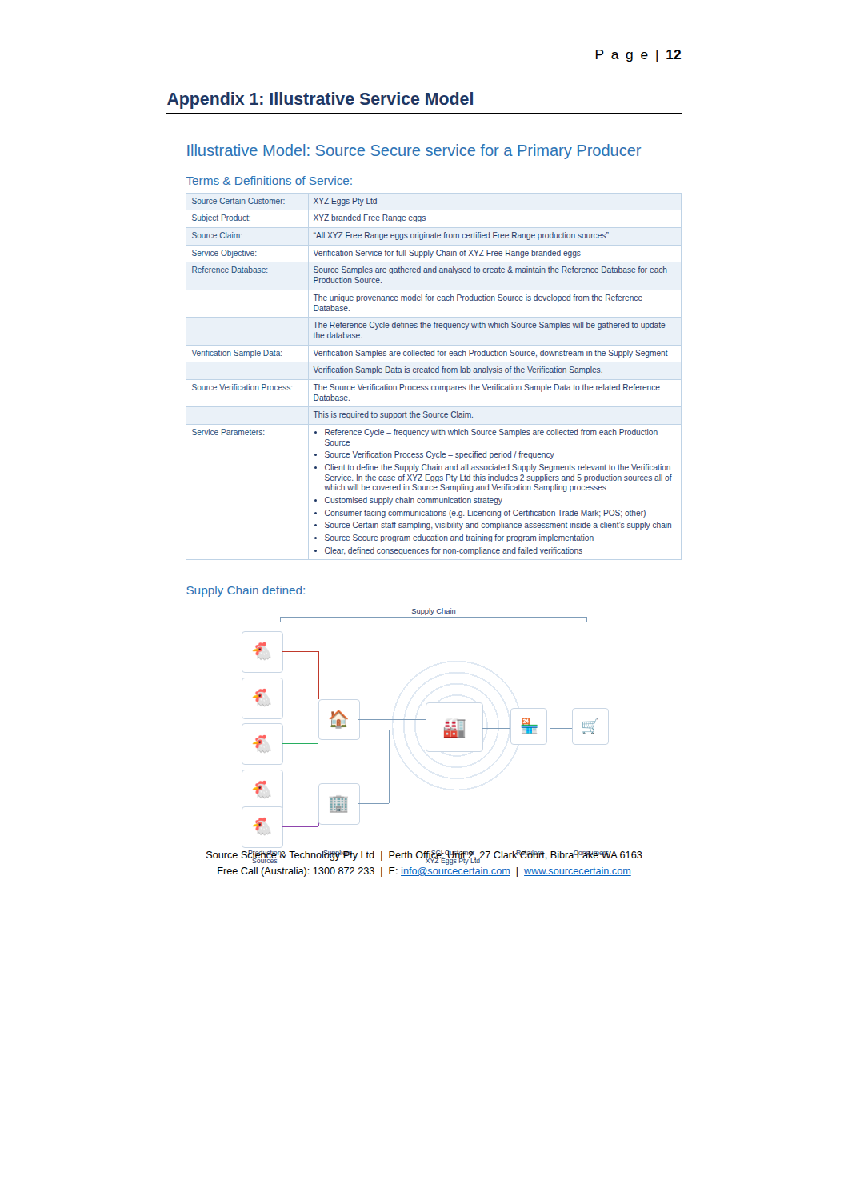P a g e | 12
Appendix 1: Illustrative Service Model
Illustrative Model: Source Secure service for a Primary Producer
Terms & Definitions of Service:
| Source Certain Customer: | XYZ Eggs Pty Ltd |
| Subject Product: | XYZ branded Free Range eggs |
| Source Claim: | “All XYZ Free Range eggs originate from certified Free Range production sources” |
| Service Objective: | Verification Service for full Supply Chain of XYZ Free Range branded eggs |
| Reference Database: | Source Samples are gathered and analysed to create & maintain the Reference Database for each Production Source. |
| | The unique provenance model for each Production Source is developed from the Reference Database. |
| | The Reference Cycle defines the frequency with which Source Samples will be gathered to update the database. |
| Verification Sample Data: | Verification Samples are collected for each Production Source, downstream in the Supply Segment |
| | Verification Sample Data is created from lab analysis of the Verification Samples. |
| Source Verification Process: | The Source Verification Process compares the Verification Sample Data to the related Reference Database. |
| | This is required to support the Source Claim. |
| Service Parameters: | Reference Cycle – frequency with which Source Samples are collected from each Production Source Source Verification Process Cycle – specified period / frequency Client to define the Supply Chain and all associated Supply Segments relevant to the Verification Service. In the case of XYZ Eggs Pty Ltd this includes 2 suppliers and 5 production sources all of which will be covered in Source Sampling and Verification Sampling processes Customised supply chain communication strategy Consumer facing communications (e.g. Licencing of Certification Trade Mark; POS; other) Source Certain staff sampling, visibility and compliance assessment inside a client’s supply chain Source Secure program education and training for program implementation Clear, defined consequences for non-compliance and failed verifications |
Supply Chain defined:
Supply Chain
🐔
🐔
🐔
🐔
🐔
🏠
🏢
🏭
🏪
🛒
Production
Sources Suppliers SCI Customer
XYZ Eggs Pty Ltd Retailers Consumers
Source Science & Technology Pty Ltd | Perth Office: Unit 2, 27 Clark Court, Bibra Lake WA 6163
Free Call (Australia): 1300 872 233 | E: info@sourcecertain.com | www.sourcecertain.com